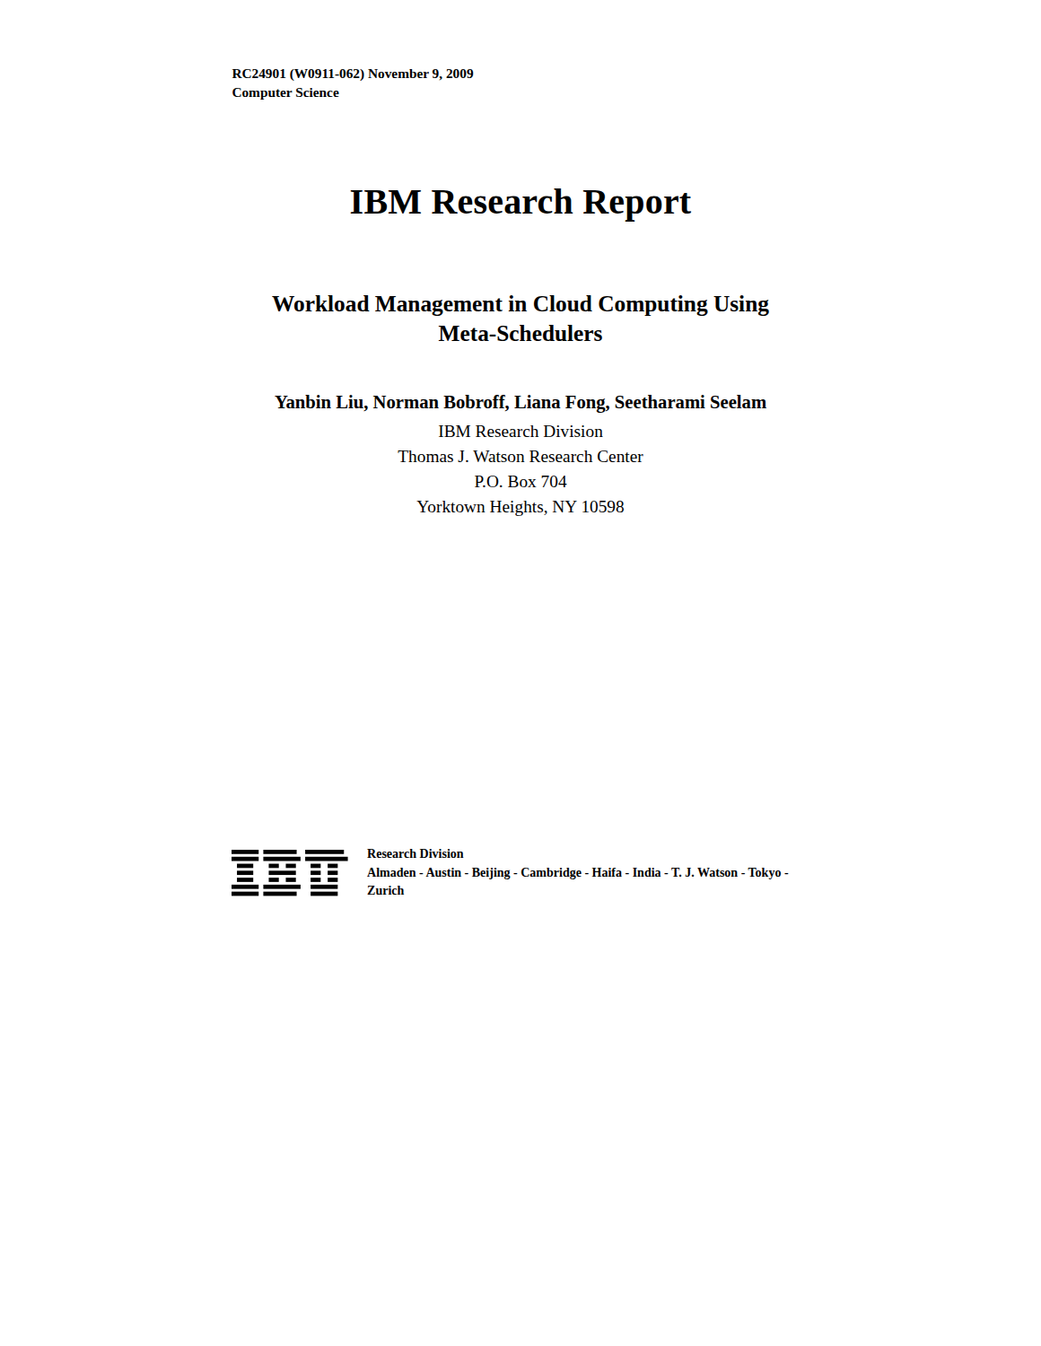RC24901 (W0911-062) November 9, 2009
Computer Science
IBM Research Report
Workload Management in Cloud Computing Using
Meta-Schedulers
Yanbin Liu, Norman Bobroff, Liana Fong, Seetharami Seelam
IBM Research Division
Thomas J. Watson Research Center
P.O. Box 704
Yorktown Heights, NY 10598
Research Division
Almaden - Austin - Beijing - Cambridge - Haifa - India - T. J. Watson - Tokyo - Zurich